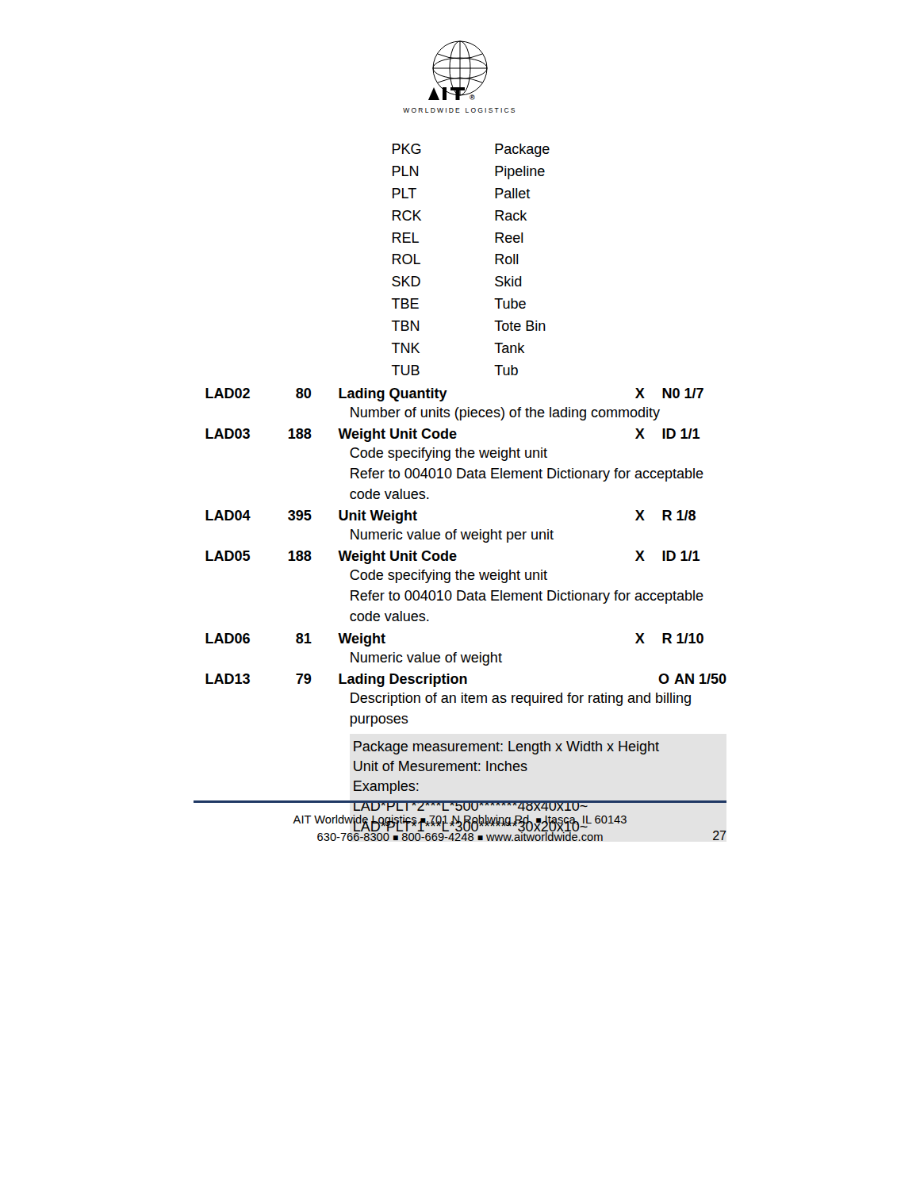® WORLDWIDE LOGISTICS
PKG Package
PLN Pipeline
PLT Pallet
RCK Rack
REL Reel
ROL Roll
SKD Skid
TBE Tube
TBN Tote Bin
TNK Tank
TUB Tub
LAD02 80 Lading Quantity X N0 1/7
Number of units (pieces) of the lading commodity
LAD03 188 Weight Unit Code X ID 1/1
Code specifying the weight unit
Refer to 004010 Data Element Dictionary for acceptable code values.
LAD04 395 Unit Weight X R 1/8
Numeric value of weight per unit
LAD05 188 Weight Unit Code X ID 1/1
Code specifying the weight unit
Refer to 004010 Data Element Dictionary for acceptable code values.
LAD06 81 Weight X R 1/10
Numeric value of weight
LAD13 79 Lading Description O AN 1/50
Description of an item as required for rating and billing purposes
Package measurement: Length x Width x Height
Unit of Mesurement: Inches
Examples:
LAD*PLT*2***L*500*******48x40x10~
LAD*PLT*1***L*300*******30x20x10~
AIT Worldwide Logistics ■ 701 N Rohlwing Rd. ■ Itasca, IL 60143
630-766-8300 ■ 800-669-4248 ■ www.aitworldwide.com 27